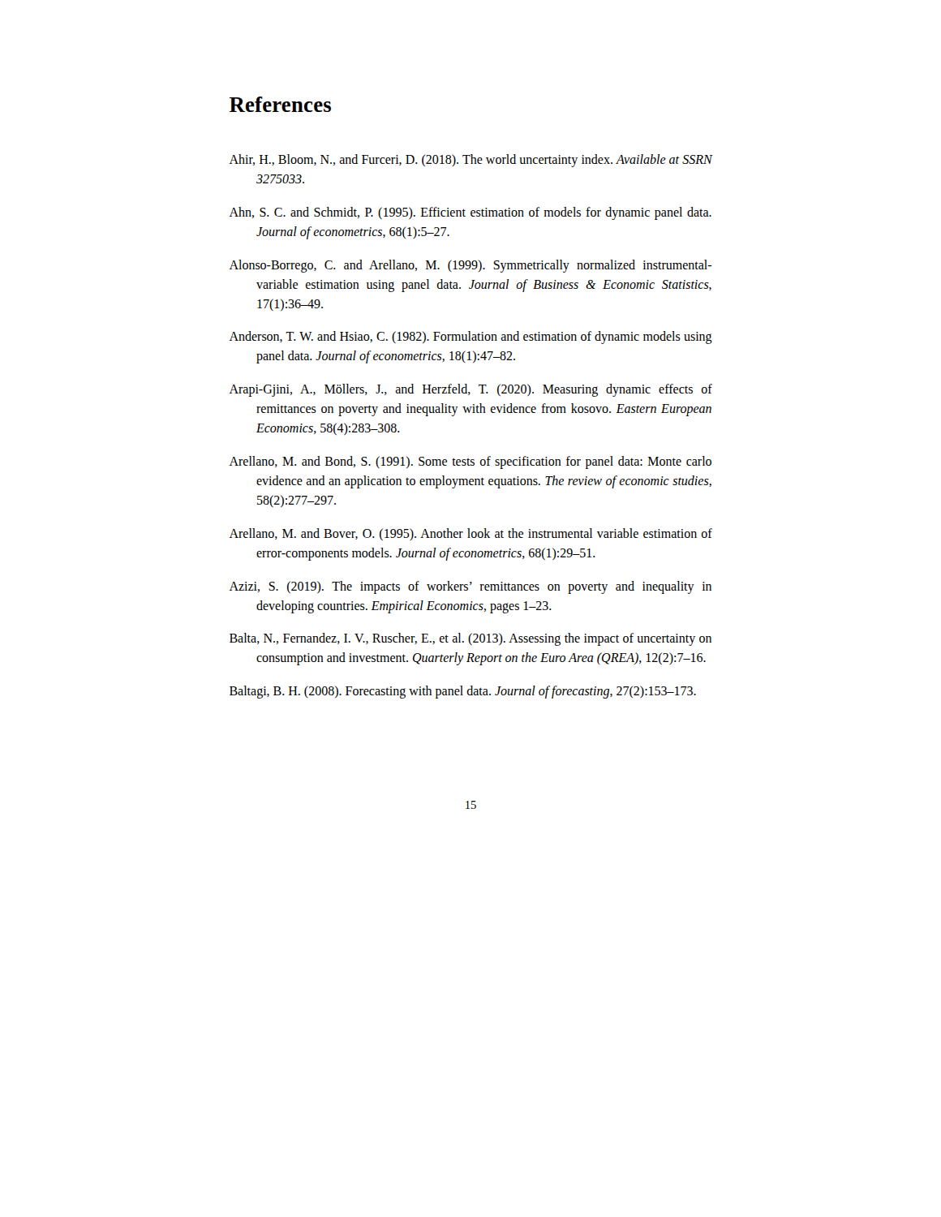References
Ahir, H., Bloom, N., and Furceri, D. (2018). The world uncertainty index. Available at SSRN 3275033.
Ahn, S. C. and Schmidt, P. (1995). Efficient estimation of models for dynamic panel data. Journal of econometrics, 68(1):5–27.
Alonso-Borrego, C. and Arellano, M. (1999). Symmetrically normalized instrumental-variable estimation using panel data. Journal of Business & Economic Statistics, 17(1):36–49.
Anderson, T. W. and Hsiao, C. (1982). Formulation and estimation of dynamic models using panel data. Journal of econometrics, 18(1):47–82.
Arapi-Gjini, A., Möllers, J., and Herzfeld, T. (2020). Measuring dynamic effects of remittances on poverty and inequality with evidence from kosovo. Eastern European Economics, 58(4):283–308.
Arellano, M. and Bond, S. (1991). Some tests of specification for panel data: Monte carlo evidence and an application to employment equations. The review of economic studies, 58(2):277–297.
Arellano, M. and Bover, O. (1995). Another look at the instrumental variable estimation of error-components models. Journal of econometrics, 68(1):29–51.
Azizi, S. (2019). The impacts of workers’ remittances on poverty and inequality in developing countries. Empirical Economics, pages 1–23.
Balta, N., Fernandez, I. V., Ruscher, E., et al. (2013). Assessing the impact of uncertainty on consumption and investment. Quarterly Report on the Euro Area (QREA), 12(2):7–16.
Baltagi, B. H. (2008). Forecasting with panel data. Journal of forecasting, 27(2):153–173.
15